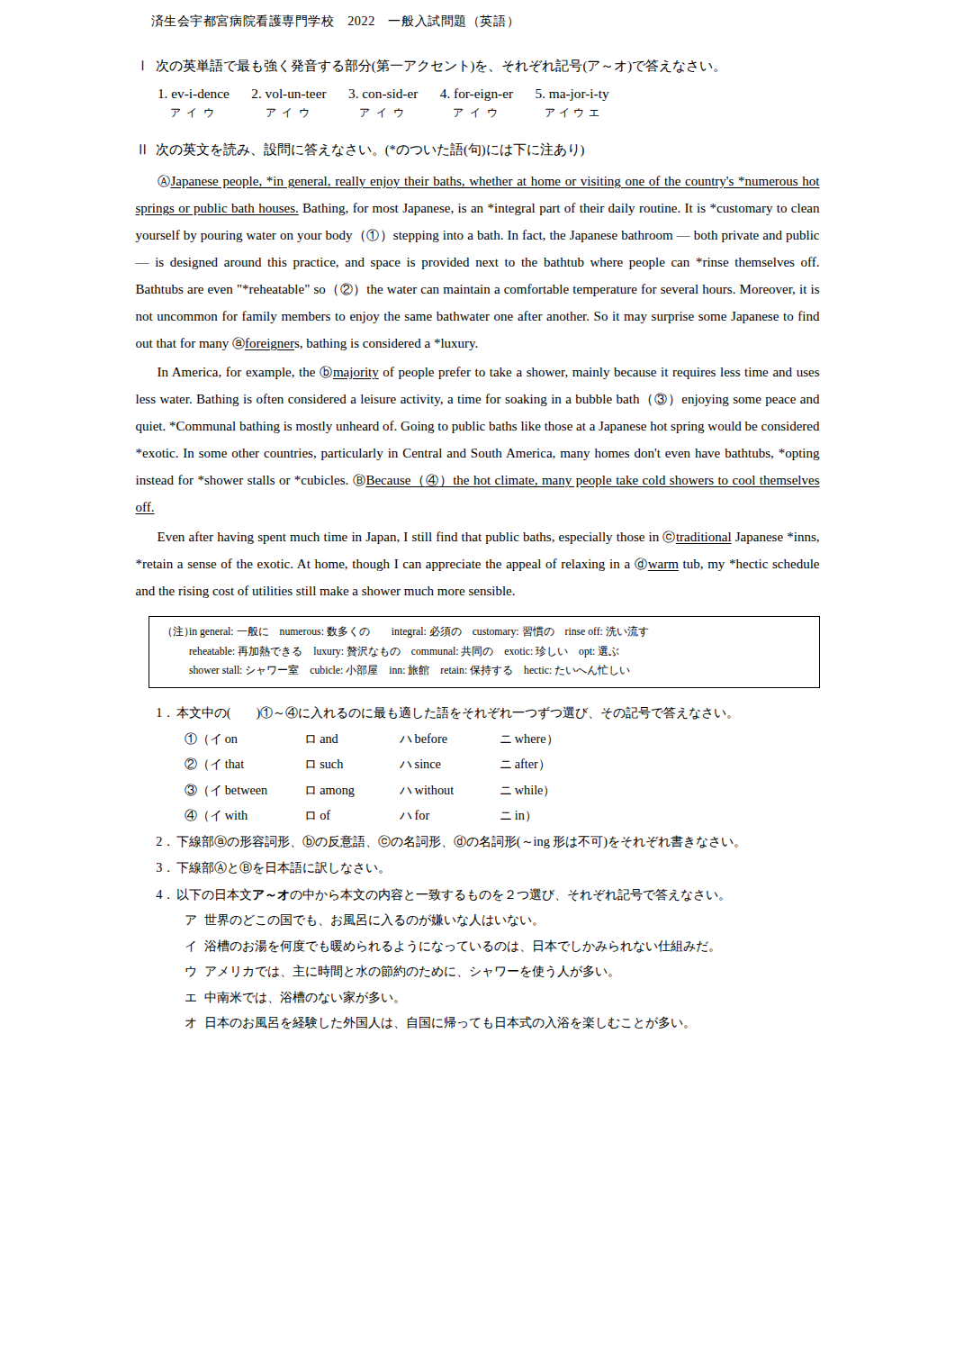済生会宇都宮病院看護専門学校　2022　一般入試問題（英語）
Ⅰ次の英単語で最も強く発音する部分(第一アクセント)を、それぞれ記号(ア～オ)で答えなさい。
1. ev-i-dence
アイウ
2. vol-un-teer
アイウ
3. con-sid-er
アイウ
4. for-eign-er
アイウ
5. ma-jor-i-ty
アイウエ
Ⅱ次の英文を読み、設問に答えなさい。(*のついた語(句)には下に注あり)
ⒶJapanese people, *in general, really enjoy their baths, whether at home or visiting one of the country's *numerous hot springs or public bath houses. Bathing, for most Japanese, is an *integral part of their daily routine. It is *customary to clean yourself by pouring water on your body（①）stepping into a bath. In fact, the Japanese bathroom — both private and public — is designed around this practice, and space is provided next to the bathtub where people can *rinse themselves off. Bathtubs are even "*reheatable" so（②）the water can maintain a comfortable temperature for several hours. Moreover, it is not uncommon for family members to enjoy the same bathwater one after another. So it may surprise some Japanese to find out that for many ⓐforeigners, bathing is considered a *luxury.
In America, for example, the ⓑmajority of people prefer to take a shower, mainly because it requires less time and uses less water. Bathing is often considered a leisure activity, a time for soaking in a bubble bath（③）enjoying some peace and quiet. *Communal bathing is mostly unheard of. Going to public baths like those at a Japanese hot spring would be considered *exotic. In some other countries, particularly in Central and South America, many homes don't even have bathtubs, *opting instead for *shower stalls or *cubicles. ⒷBecause（④）the hot climate, many people take cold showers to cool themselves off.
Even after having spent much time in Japan, I still find that public baths, especially those in ⓒtraditional Japanese *inns, *retain a sense of the exotic. At home, though I can appreciate the appeal of relaxing in a ⓓwarm tub, my *hectic schedule and the rising cost of utilities still make a shower much more sensible.
（注）in general: 一般に　numerous: 数多くの　　integral: 必須の　customary: 習慣の　rinse off: 洗い流す
reheatable: 再加熱できる　luxury: 贅沢なもの　communal: 共同の　exotic: 珍しい　opt: 選ぶ
shower stall: シャワー室　cubicle: 小部屋　inn: 旅館　retain: 保持する　hectic: たいへん忙しい
本文中の(　　)①～④に入れるのに最も適した語をそれぞれ一つずつ選び、その記号で答えなさい。
①（イon ロand ハbefore ニwhere）
②（イthat ロsuch ハsince ニafter）
③（イbetween ロamong ハwithout ニwhile）
④（イwith ロof ハfor ニin）
下線部ⓐの形容詞形、ⓑの反意語、ⓒの名詞形、ⓓの名詞形(～ing 形は不可)をそれぞれ書きなさい。
下線部ⒶとⒷを日本語に訳しなさい。
以下の日本文ア～オの中から本文の内容と一致するものを２つ選び、それぞれ記号で答えなさい。
ア世界のどこの国でも、お風呂に入るのが嫌いな人はいない。
イ浴槽のお湯を何度でも暖められるようになっているのは、日本でしかみられない仕組みだ。
ウアメリカでは、主に時間と水の節約のために、シャワーを使う人が多い。
エ中南米では、浴槽のない家が多い。
オ日本のお風呂を経験した外国人は、自国に帰っても日本式の入浴を楽しむことが多い。